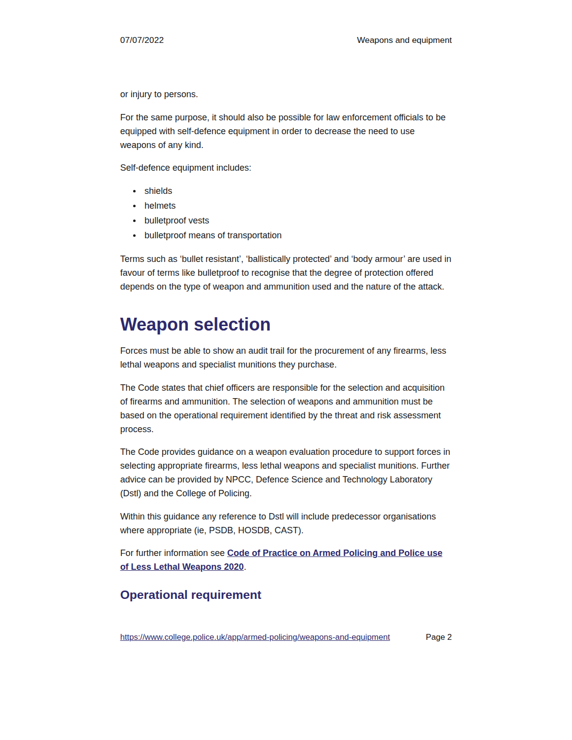07/07/2022
Weapons and equipment
or injury to persons.
For the same purpose, it should also be possible for law enforcement officials to be equipped with self-defence equipment in order to decrease the need to use weapons of any kind.
Self-defence equipment includes:
shields
helmets
bulletproof vests
bulletproof means of transportation
Terms such as ‘bullet resistant’, ‘ballistically protected’ and ‘body armour’ are used in favour of terms like bulletproof to recognise that the degree of protection offered depends on the type of weapon and ammunition used and the nature of the attack.
Weapon selection
Forces must be able to show an audit trail for the procurement of any firearms, less lethal weapons and specialist munitions they purchase.
The Code states that chief officers are responsible for the selection and acquisition of firearms and ammunition. The selection of weapons and ammunition must be based on the operational requirement identified by the threat and risk assessment process.
The Code provides guidance on a weapon evaluation procedure to support forces in selecting appropriate firearms, less lethal weapons and specialist munitions. Further advice can be provided by NPCC, Defence Science and Technology Laboratory (Dstl) and the College of Policing.
Within this guidance any reference to Dstl will include predecessor organisations where appropriate (ie, PSDB, HOSDB, CAST).
For further information see Code of Practice on Armed Policing and Police use of Less Lethal Weapons 2020.
Operational requirement
https://www.college.police.uk/app/armed-policing/weapons-and-equipment
Page 2